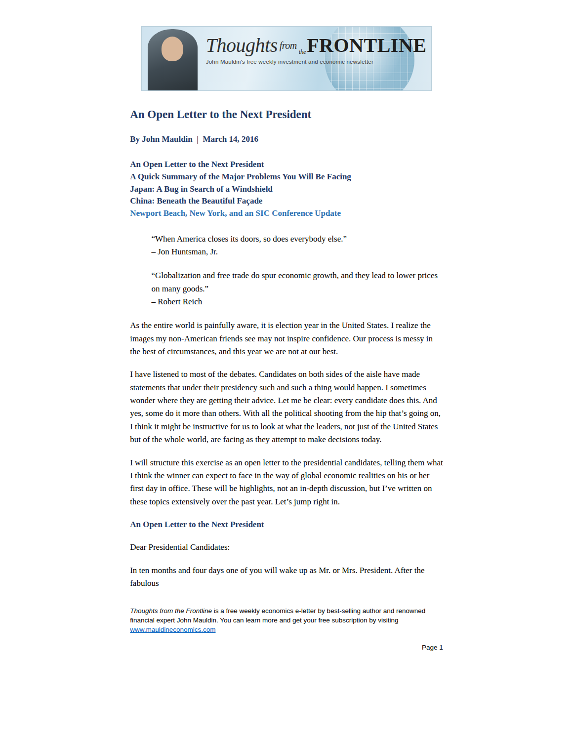Thoughts from the FRONTLINE
John Mauldin's free weekly investment and economic newsletter
An Open Letter to the Next President
By John Mauldin | March 14, 2016
An Open Letter to the Next President
A Quick Summary of the Major Problems You Will Be Facing
Japan: A Bug in Search of a Windshield
China: Beneath the Beautiful Façade
Newport Beach, New York, and an SIC Conference Update
“When America closes its doors, so does everybody else.”
– Jon Huntsman, Jr.
“Globalization and free trade do spur economic growth, and they lead to lower prices on many goods.”
– Robert Reich
As the entire world is painfully aware, it is election year in the United States. I realize the images my non-American friends see may not inspire confidence. Our process is messy in the best of circumstances, and this year we are not at our best.
I have listened to most of the debates. Candidates on both sides of the aisle have made statements that under their presidency such and such a thing would happen. I sometimes wonder where they are getting their advice. Let me be clear: every candidate does this. And yes, some do it more than others. With all the political shooting from the hip that’s going on, I think it might be instructive for us to look at what the leaders, not just of the United States but of the whole world, are facing as they attempt to make decisions today.
I will structure this exercise as an open letter to the presidential candidates, telling them what I think the winner can expect to face in the way of global economic realities on his or her first day in office. These will be highlights, not an in-depth discussion, but I’ve written on these topics extensively over the past year. Let’s jump right in.
An Open Letter to the Next President
Dear Presidential Candidates:
In ten months and four days one of you will wake up as Mr. or Mrs. President. After the fabulous
Thoughts from the Frontline is a free weekly economics e-letter by best-selling author and renowned financial expert John Mauldin. You can learn more and get your free subscription by visiting www.mauldineconomics.com
Page 1